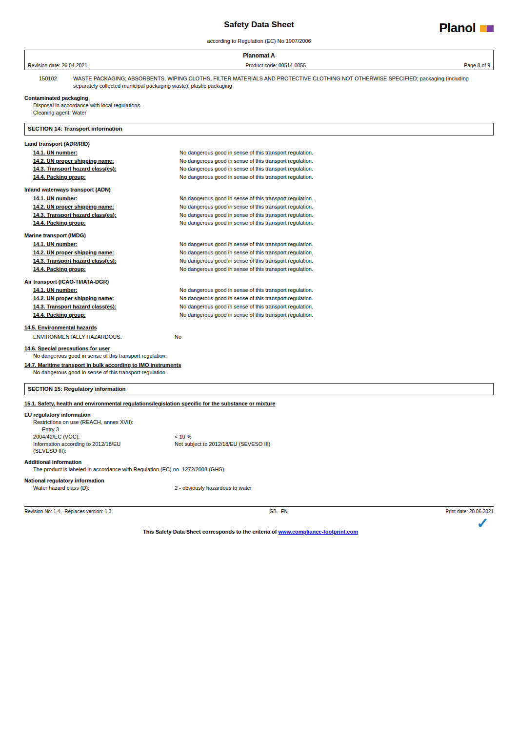Planol
Safety Data Sheet
according to Regulation (EC) No 1907/2006
Planomat A
Revision date: 26.04.2021
Product code: 00514-0055
Page 8 of 9
150102
WASTE PACKAGING; ABSORBENTS, WIPING CLOTHS, FILTER MATERIALS AND PROTECTIVE CLOTHING NOT OTHERWISE SPECIFIED; packaging (including separately collected municipal packaging waste); plastic packaging
Contaminated packaging
Disposal in accordance with local regulations.
Cleaning agent: Water
SECTION 14: Transport information
Land transport (ADR/RID)
| 14.1. UN number: | No dangerous good in sense of this transport regulation. |
| 14.2. UN proper shipping name: | No dangerous good in sense of this transport regulation. |
| 14.3. Transport hazard class(es): | No dangerous good in sense of this transport regulation. |
| 14.4. Packing group: | No dangerous good in sense of this transport regulation. |
Inland waterways transport (ADN)
| 14.1. UN number: | No dangerous good in sense of this transport regulation. |
| 14.2. UN proper shipping name: | No dangerous good in sense of this transport regulation. |
| 14.3. Transport hazard class(es): | No dangerous good in sense of this transport regulation. |
| 14.4. Packing group: | No dangerous good in sense of this transport regulation. |
Marine transport (IMDG)
| 14.1. UN number: | No dangerous good in sense of this transport regulation. |
| 14.2. UN proper shipping name: | No dangerous good in sense of this transport regulation. |
| 14.3. Transport hazard class(es): | No dangerous good in sense of this transport regulation. |
| 14.4. Packing group: | No dangerous good in sense of this transport regulation. |
Air transport (ICAO-TI/IATA-DGR)
| 14.1. UN number: | No dangerous good in sense of this transport regulation. |
| 14.2. UN proper shipping name: | No dangerous good in sense of this transport regulation. |
| 14.3. Transport hazard class(es): | No dangerous good in sense of this transport regulation. |
| 14.4. Packing group: | No dangerous good in sense of this transport regulation. |
14.5. Environmental hazards
ENVIRONMENTALLY HAZARDOUS:
No
14.6. Special precautions for user
No dangerous good in sense of this transport regulation.
14.7. Maritime transport in bulk according to IMO instruments
No dangerous good in sense of this transport regulation.
SECTION 15: Regulatory information
15.1. Safety, health and environmental regulations/legislation specific for the substance or mixture
EU regulatory information
Restrictions on use (REACH, annex XVII):
Entry 3
2004/42/EC (VOC):
< 10 %
Information according to 2012/18/EU
(SEVESO III):
Not subject to 2012/18/EU (SEVESO III)
Additional information
The product is labeled in accordance with Regulation (EC) no. 1272/2008 (GHS).
National regulatory information
Water hazard class (D):
2 - obviously hazardous to water
Revision No: 1,4 - Replaces version: 1,3
GB - EN
Print date: 20.06.2021
This Safety Data Sheet corresponds to the criteria of www.compliance-footprint.com ✓